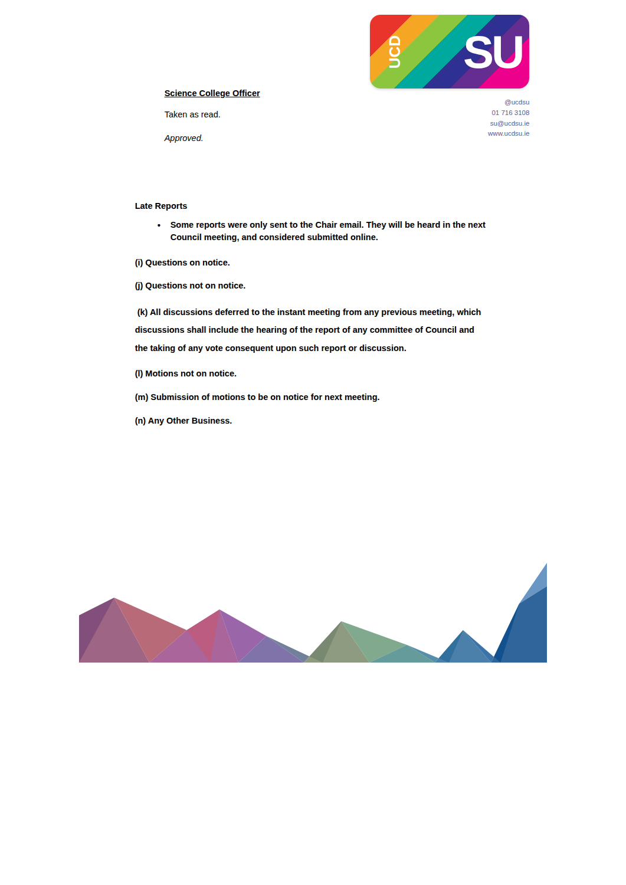UCD
SU
@ucdsu
01 716 3108
su@ucdsu.ie
www.ucdsu.ie
Science College Officer
Taken as read.
Approved.
Late Reports
Some reports were only sent to the Chair email. They will be heard in the next Council meeting, and considered submitted online.
(i) Questions on notice.
(j) Questions not on notice.
(k) All discussions deferred to the instant meeting from any previous meeting, which
discussions shall include the hearing of the report of any committee of Council and
the taking of any vote consequent upon such report or discussion.
(l) Motions not on notice.
(m) Submission of motions to be on notice for next meeting.
(n) Any Other Business.